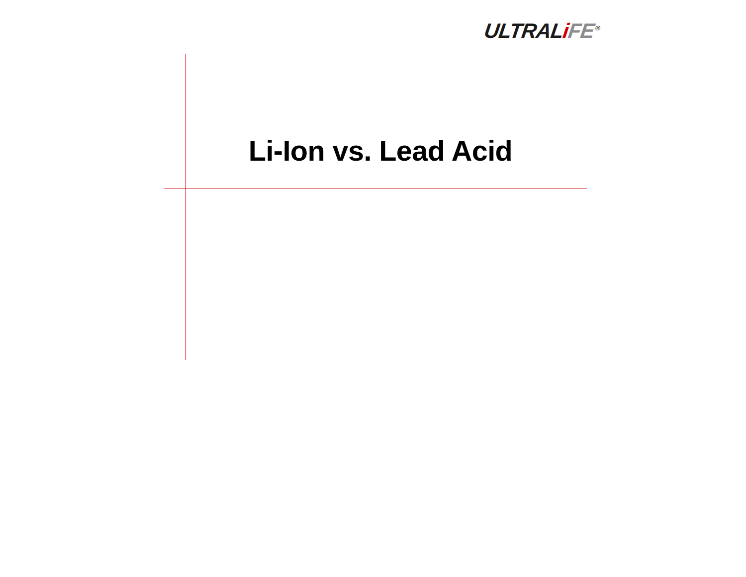ULTRA LiFE®
Li-Ion vs. Lead Acid